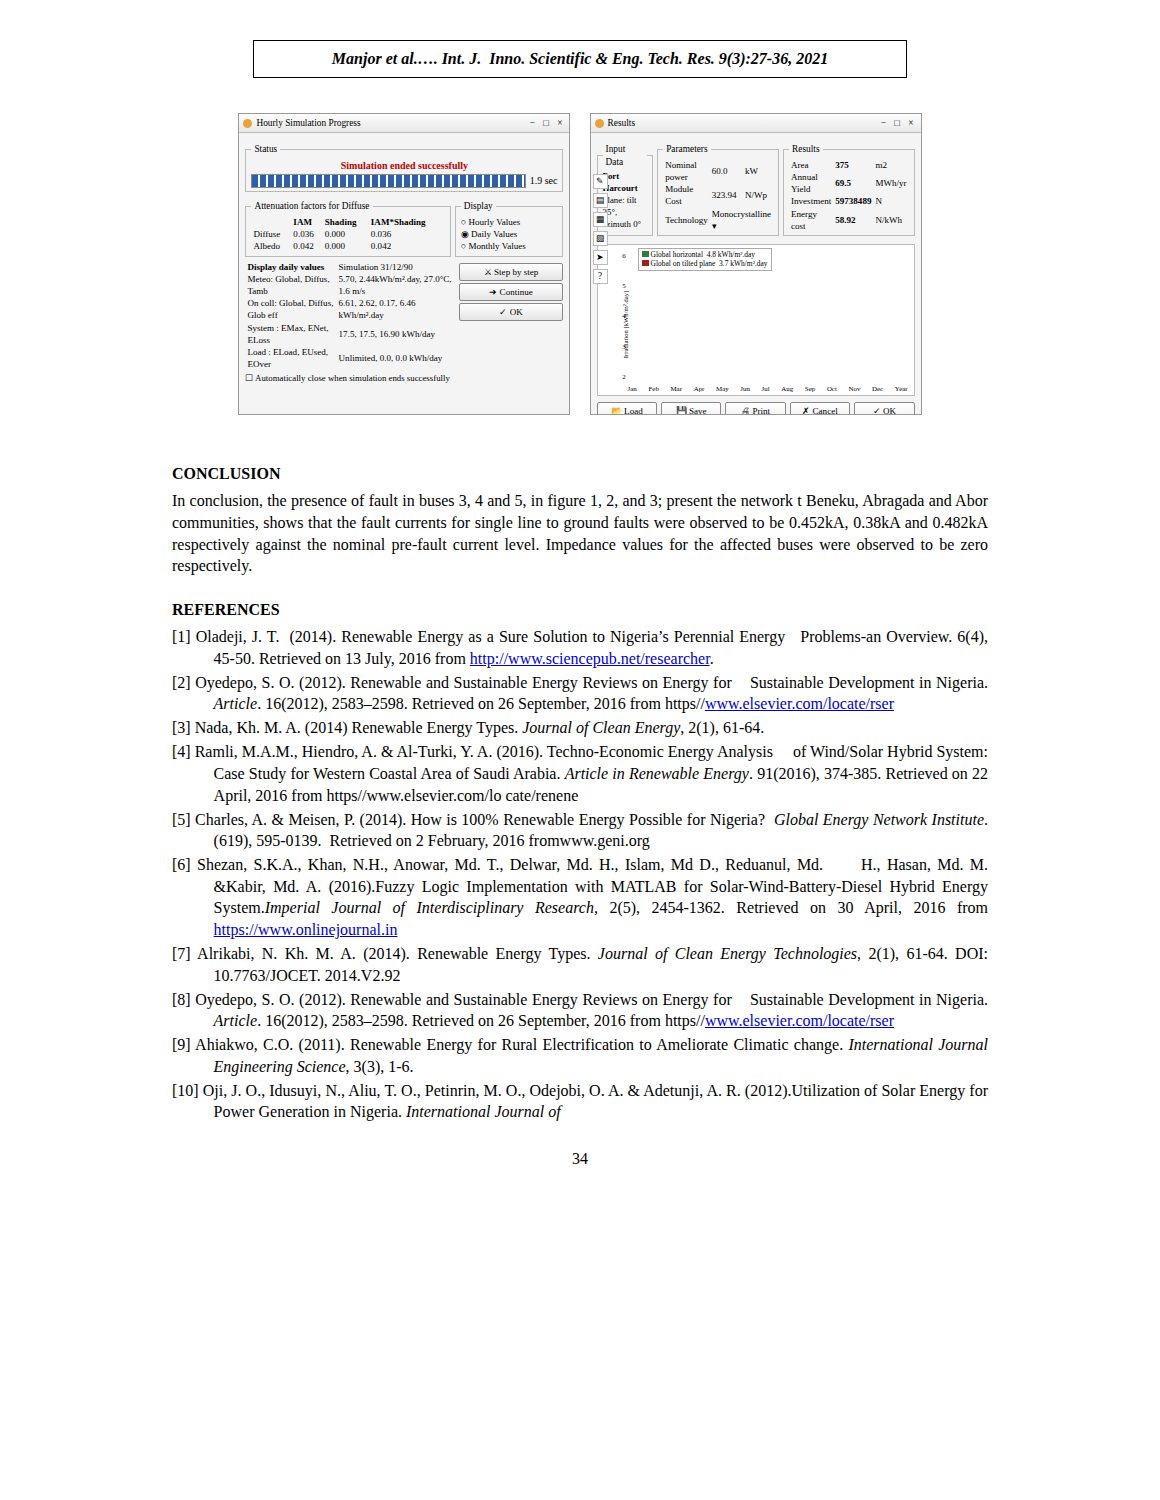Manjor et al.…. Int. J. Inno. Scientific & Eng. Tech. Res. 9(3):27-36, 2021
Hourly Simulation Progress − □ ×
Status
Simulation ended successfully
1.9 sec
Attenuation factors for Diffuse
| | IAM | Shading | IAM*Shading |
| --- | --- | --- | --- |
| Diffuse | 0.036 | 0.000 | 0.036 |
| Albedo | 0.042 | 0.000 | 0.042 |
Display
○ Hourly Values
◉ Daily Values
○ Monthly Values
| Display daily values | Simulation 31/12/90 |
| Meteo: Global, Diffus, Tamb | 5.70, 2.44kWh/m².day, 27.0°C, 1.6 m/s |
| On coll: Global, Diffus, Glob eff | 6.61, 2.62, 0.17, 6.46 kWh/m².day |
| System : EMax, ENet, ELoss | 17.5, 17.5, 16.90 kWh/day |
| Load : ELoad, EUsed, EOver | Unlimited, 0.0, 0.0 kWh/day |
⚔ Step by step
➜ Continue
✓ OK
☐ Automatically close when simulation ends successfully
Results − □ ×
Input Data
Port Harcourt
Plane: tilt 35°, azimuth 0°
Parameters
| Nominal power | 60.0 | kW |
| Module Cost | 323.94 | N/Wp |
| Technology | Monocrystalline ▾ |
Results
| Area | 375 | m2 |
| Annual Yield | 69.5 | MWh/yr |
| Investment | 59738489 | N |
| Energy cost | 58.92 | N/kWh |
Global horizontal 4.8 kWh/m².day
Global on tilted plane 3.7 kWh/m².day
6
5
4
3
2
Irradiation [kWh/m².day]
Jan Feb Mar Apr May Jun Jul Aug Sep Oct Nov Dec Year
✎▤▦▧➤?
📂 Load Project
💾 Save
🖨 Print
✗ Cancel
✓ OK
Conclusion
In conclusion, the presence of fault in buses 3, 4 and 5, in figure 1, 2, and 3; present the network t Beneku, Abragada and Abor communities, shows that the fault currents for single line to ground faults were observed to be 0.452kA, 0.38kA and 0.482kA respectively against the nominal pre-fault current level. Impedance values for the affected buses were observed to be zero respectively.
References
[1] Oladeji, J. T. (2014). Renewable Energy as a Sure Solution to Nigeria’s Perennial Energy Problems-an Overview. 6(4), 45-50. Retrieved on 13 July, 2016 from http://www.sciencepub.net/researcher.
[2] Oyedepo, S. O. (2012). Renewable and Sustainable Energy Reviews on Energy for Sustainable Development in Nigeria. Article. 16(2012), 2583–2598. Retrieved on 26 September, 2016 from https//www.elsevier.com/locate/rser
[3] Nada, Kh. M. A. (2014) Renewable Energy Types. Journal of Clean Energy, 2(1), 61-64.
[4] Ramli, M.A.M., Hiendro, A. & Al-Turki, Y. A. (2016). Techno-Economic Energy Analysis of Wind/Solar Hybrid System: Case Study for Western Coastal Area of Saudi Arabia. Article in Renewable Energy. 91(2016), 374-385. Retrieved on 22 April, 2016 from https//www.elsevier.com/lo cate/renene
[5] Charles, A. & Meisen, P. (2014). How is 100% Renewable Energy Possible for Nigeria? Global Energy Network Institute.(619), 595-0139. Retrieved on 2 February, 2016 fromwww.geni.org
[6] Shezan, S.K.A., Khan, N.H., Anowar, Md. T., Delwar, Md. H., Islam, Md D., Reduanul, Md. H., Hasan, Md. M. &Kabir, Md. A. (2016).Fuzzy Logic Implementation with MATLAB for Solar-Wind-Battery-Diesel Hybrid Energy System.Imperial Journal of Interdisciplinary Research, 2(5), 2454-1362. Retrieved on 30 April, 2016 from https://www.onlinejournal.in
[7] Alrikabi, N. Kh. M. A. (2014). Renewable Energy Types. Journal of Clean Energy Technologies, 2(1), 61-64. DOI: 10.7763/JOCET. 2014.V2.92
[8] Oyedepo, S. O. (2012). Renewable and Sustainable Energy Reviews on Energy for Sustainable Development in Nigeria. Article. 16(2012), 2583–2598. Retrieved on 26 September, 2016 from https//www.elsevier.com/locate/rser
[9] Ahiakwo, C.O. (2011). Renewable Energy for Rural Electrification to Ameliorate Climatic change. International Journal Engineering Science, 3(3), 1-6.
[10] Oji, J. O., Idusuyi, N., Aliu, T. O., Petinrin, M. O., Odejobi, O. A. & Adetunji, A. R. (2012).Utilization of Solar Energy for Power Generation in Nigeria. International Journal of
34